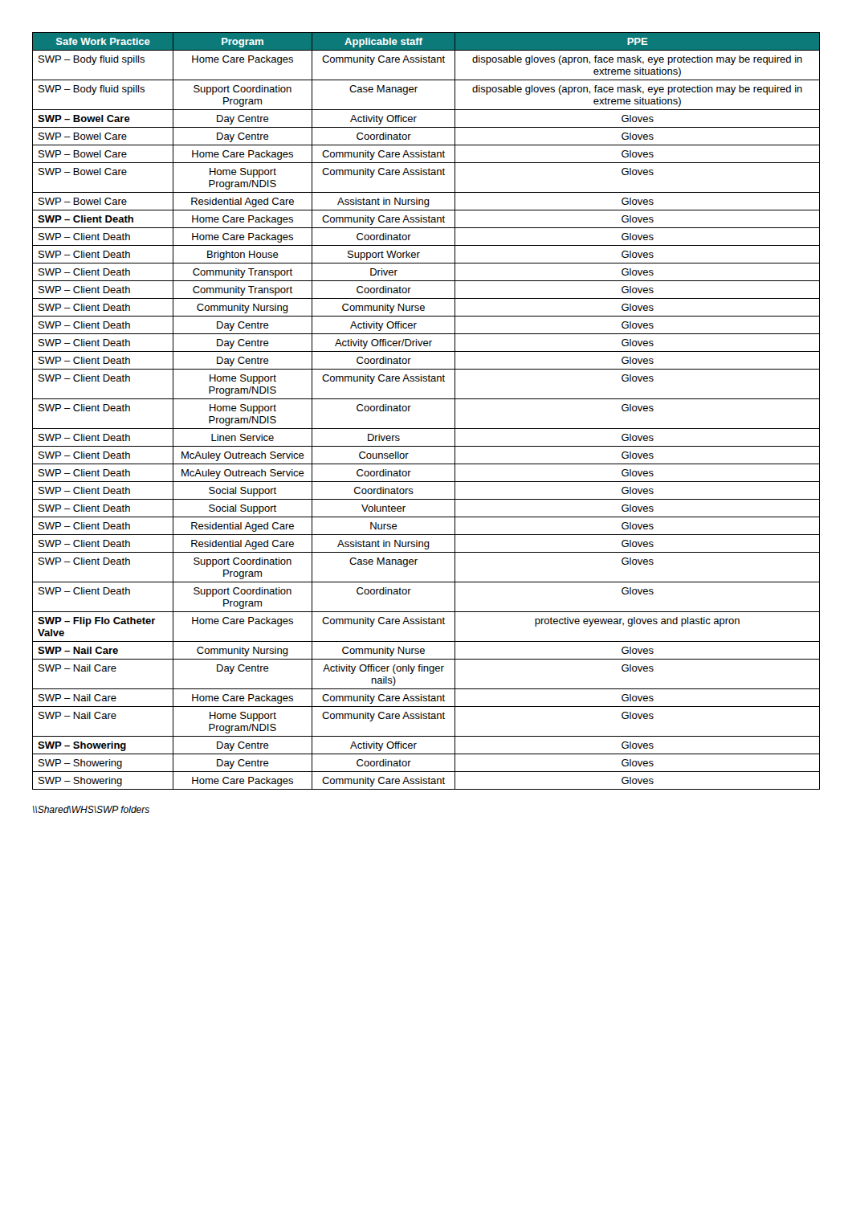| Safe Work Practice | Program | Applicable staff | PPE |
| --- | --- | --- | --- |
| SWP – Body fluid spills | Home Care Packages | Community Care Assistant | disposable gloves (apron, face mask, eye protection may be required in extreme situations) |
| SWP – Body fluid spills | Support Coordination Program | Case Manager | disposable gloves (apron, face mask, eye protection may be required in extreme situations) |
| SWP – Bowel Care | Day Centre | Activity Officer | Gloves |
| SWP – Bowel Care | Day Centre | Coordinator | Gloves |
| SWP – Bowel Care | Home Care Packages | Community Care Assistant | Gloves |
| SWP – Bowel Care | Home Support Program/NDIS | Community Care Assistant | Gloves |
| SWP – Bowel Care | Residential Aged Care | Assistant in Nursing | Gloves |
| SWP – Client Death | Home Care Packages | Community Care Assistant | Gloves |
| SWP – Client Death | Home Care Packages | Coordinator | Gloves |
| SWP – Client Death | Brighton House | Support Worker | Gloves |
| SWP – Client Death | Community Transport | Driver | Gloves |
| SWP – Client Death | Community Transport | Coordinator | Gloves |
| SWP – Client Death | Community Nursing | Community Nurse | Gloves |
| SWP – Client Death | Day Centre | Activity Officer | Gloves |
| SWP – Client Death | Day Centre | Activity Officer/Driver | Gloves |
| SWP – Client Death | Day Centre | Coordinator | Gloves |
| SWP – Client Death | Home Support Program/NDIS | Community Care Assistant | Gloves |
| SWP – Client Death | Home Support Program/NDIS | Coordinator | Gloves |
| SWP – Client Death | Linen Service | Drivers | Gloves |
| SWP – Client Death | McAuley Outreach Service | Counsellor | Gloves |
| SWP – Client Death | McAuley Outreach Service | Coordinator | Gloves |
| SWP – Client Death | Social Support | Coordinators | Gloves |
| SWP – Client Death | Social Support | Volunteer | Gloves |
| SWP – Client Death | Residential Aged Care | Nurse | Gloves |
| SWP – Client Death | Residential Aged Care | Assistant in Nursing | Gloves |
| SWP – Client Death | Support Coordination Program | Case Manager | Gloves |
| SWP – Client Death | Support Coordination Program | Coordinator | Gloves |
| SWP – Flip Flo Catheter Valve | Home Care Packages | Community Care Assistant | protective eyewear, gloves and plastic apron |
| SWP – Nail Care | Community Nursing | Community Nurse | Gloves |
| SWP – Nail Care | Day Centre | Activity Officer (only finger nails) | Gloves |
| SWP – Nail Care | Home Care Packages | Community Care Assistant | Gloves |
| SWP – Nail Care | Home Support Program/NDIS | Community Care Assistant | Gloves |
| SWP – Showering | Day Centre | Activity Officer | Gloves |
| SWP – Showering | Day Centre | Coordinator | Gloves |
| SWP – Showering | Home Care Packages | Community Care Assistant | Gloves |
\\Shared\WHS\SWP folders